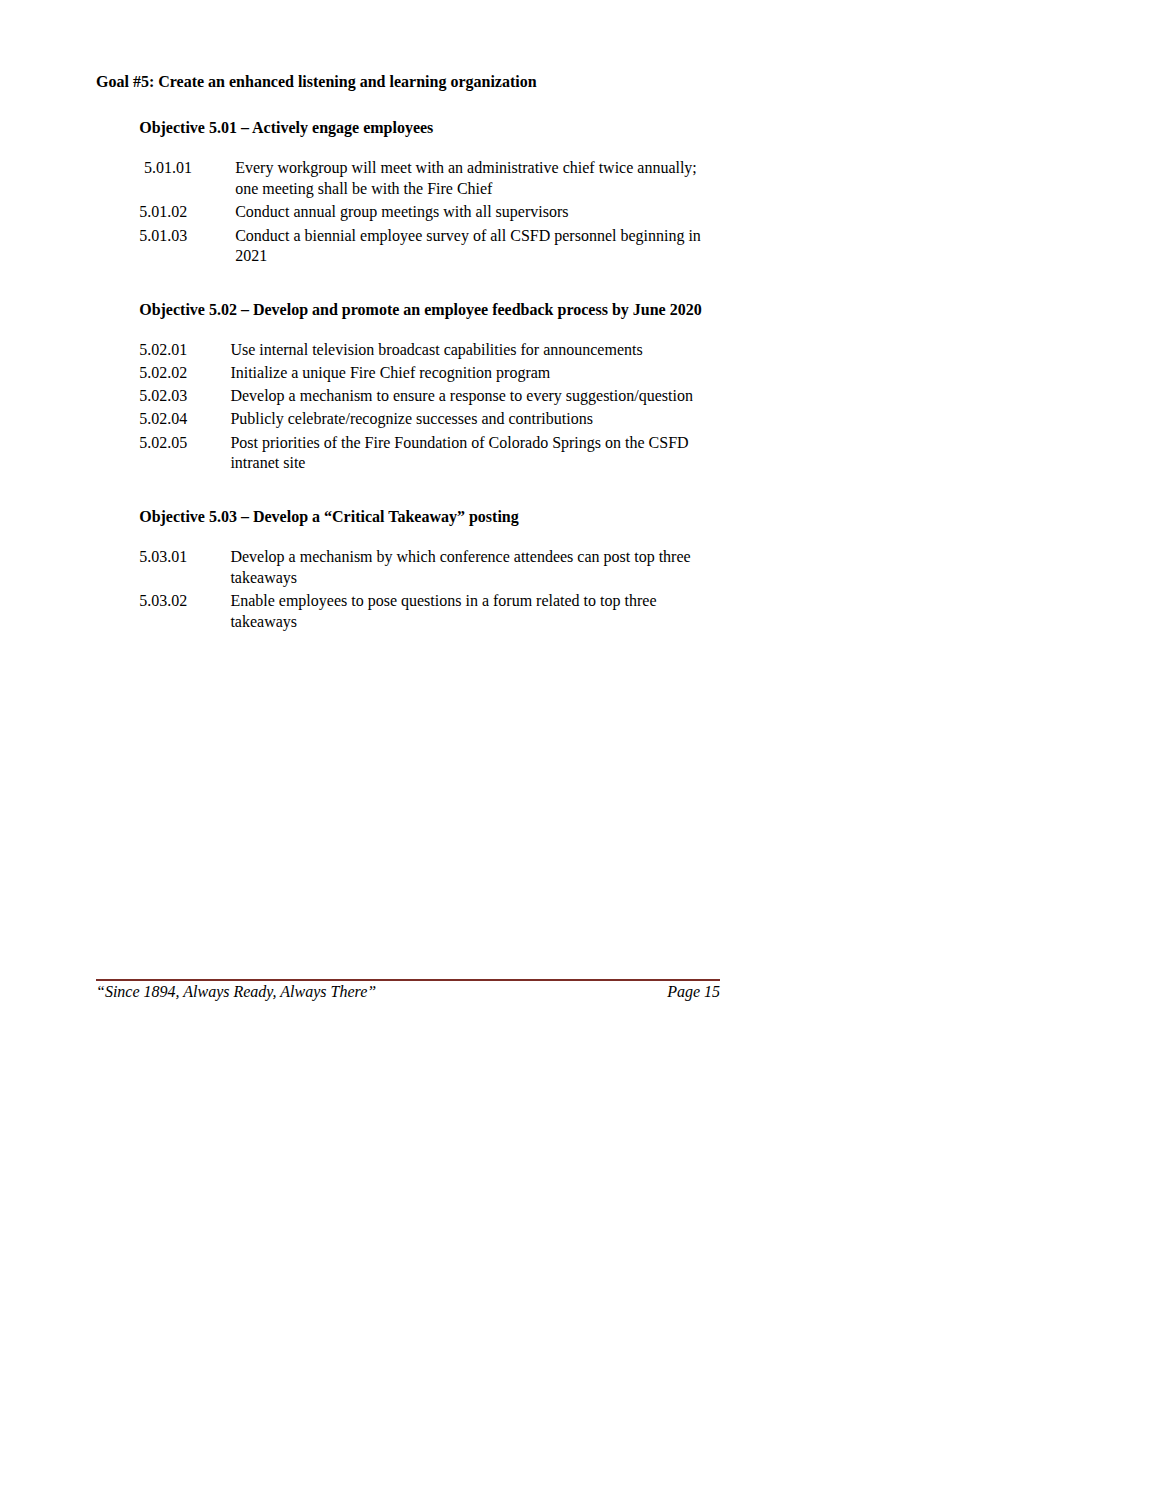Goal #5: Create an enhanced listening and learning organization
Objective 5.01 – Actively engage employees
| 5.01.01 | Every workgroup will meet with an administrative chief twice annually; one meeting shall be with the Fire Chief |
| 5.01.02 | Conduct annual group meetings with all supervisors |
| 5.01.03 | Conduct a biennial employee survey of all CSFD personnel beginning in 2021 |
Objective 5.02 – Develop and promote an employee feedback process by June 2020
| 5.02.01 | Use internal television broadcast capabilities for announcements |
| 5.02.02 | Initialize a unique Fire Chief recognition program |
| 5.02.03 | Develop a mechanism to ensure a response to every suggestion/question |
| 5.02.04 | Publicly celebrate/recognize successes and contributions |
| 5.02.05 | Post priorities of the Fire Foundation of Colorado Springs on the CSFD intranet site |
Objective 5.03 – Develop a “Critical Takeaway” posting
| 5.03.01 | Develop a mechanism by which conference attendees can post top three takeaways |
| 5.03.02 | Enable employees to pose questions in a forum related to top three takeaways |
“Since 1894, Always Ready, Always There” Page 15